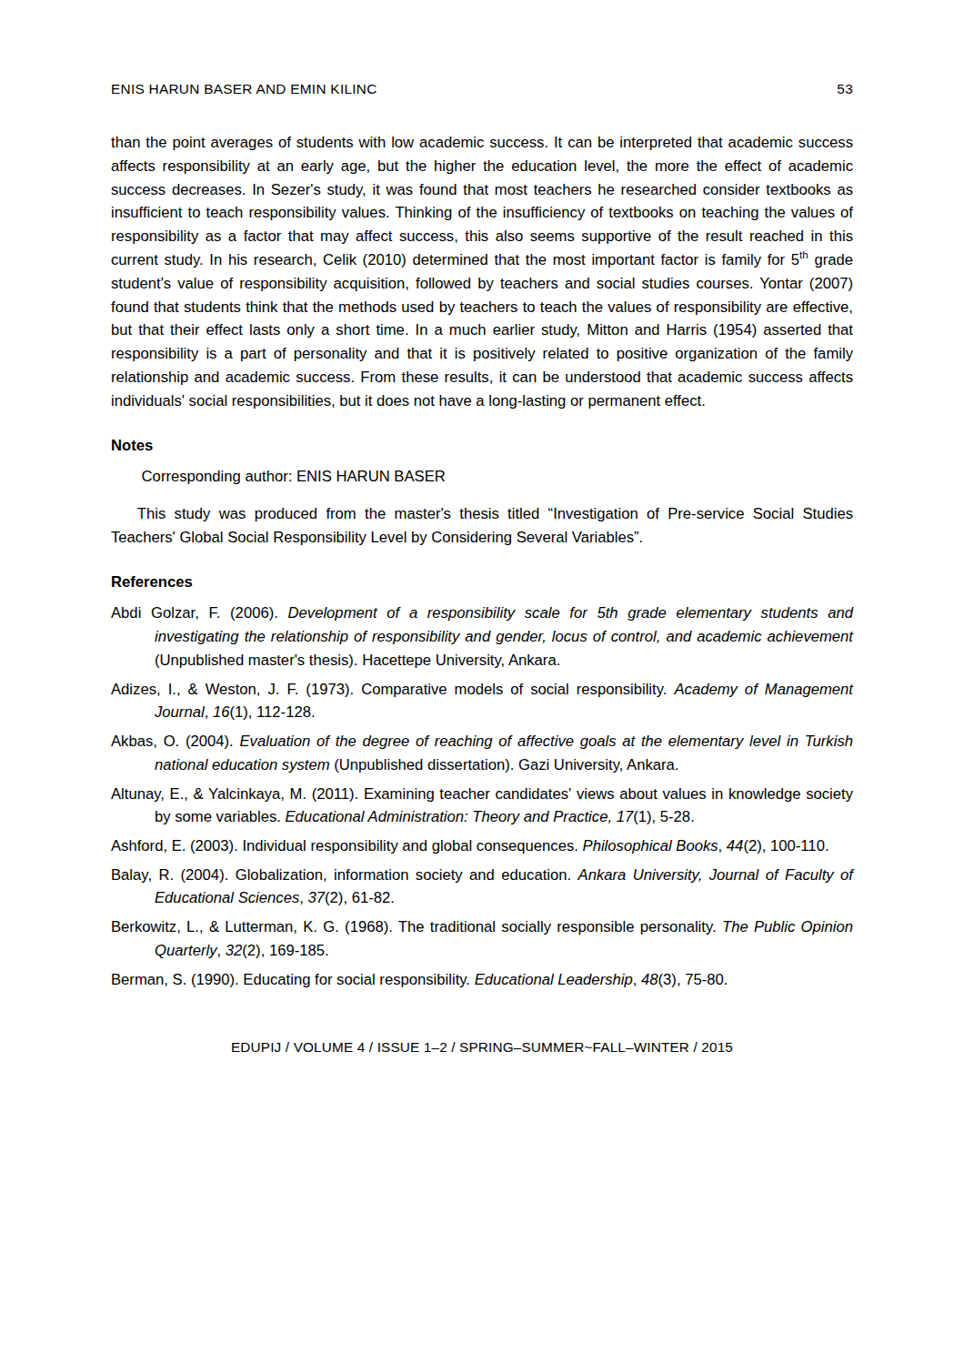Enis Harun Baser and Emin Kilinc 53
than the point averages of students with low academic success. It can be interpreted that academic success affects responsibility at an early age, but the higher the education level, the more the effect of academic success decreases. In Sezer's study, it was found that most teachers he researched consider textbooks as insufficient to teach responsibility values. Thinking of the insufficiency of textbooks on teaching the values of responsibility as a factor that may affect success, this also seems supportive of the result reached in this current study. In his research, Celik (2010) determined that the most important factor is family for 5th grade student's value of responsibility acquisition, followed by teachers and social studies courses. Yontar (2007) found that students think that the methods used by teachers to teach the values of responsibility are effective, but that their effect lasts only a short time. In a much earlier study, Mitton and Harris (1954) asserted that responsibility is a part of personality and that it is positively related to positive organization of the family relationship and academic success. From these results, it can be understood that academic success affects individuals' social responsibilities, but it does not have a long-lasting or permanent effect.
Notes
Corresponding author: ENIS HARUN BASER
This study was produced from the master's thesis titled “Investigation of Pre-service Social Studies Teachers' Global Social Responsibility Level by Considering Several Variables”.
References
Abdi Golzar, F. (2006). Development of a responsibility scale for 5th grade elementary students and investigating the relationship of responsibility and gender, locus of control, and academic achievement (Unpublished master's thesis). Hacettepe University, Ankara.
Adizes, I., & Weston, J. F. (1973). Comparative models of social responsibility. Academy of Management Journal, 16(1), 112-128.
Akbas, O. (2004). Evaluation of the degree of reaching of affective goals at the elementary level in Turkish national education system (Unpublished dissertation). Gazi University, Ankara.
Altunay, E., & Yalcinkaya, M. (2011). Examining teacher candidates' views about values in knowledge society by some variables. Educational Administration: Theory and Practice, 17(1), 5-28.
Ashford, E. (2003). Individual responsibility and global consequences. Philosophical Books, 44(2), 100-110.
Balay, R. (2004). Globalization, information society and education. Ankara University, Journal of Faculty of Educational Sciences, 37(2), 61-82.
Berkowitz, L., & Lutterman, K. G. (1968). The traditional socially responsible personality. The Public Opinion Quarterly, 32(2), 169-185.
Berman, S. (1990). Educating for social responsibility. Educational Leadership, 48(3), 75-80.
EDUPIJ / VOLUME 4 / ISSUE 1–2 / SPRING–SUMMER~FALL–WINTER / 2015